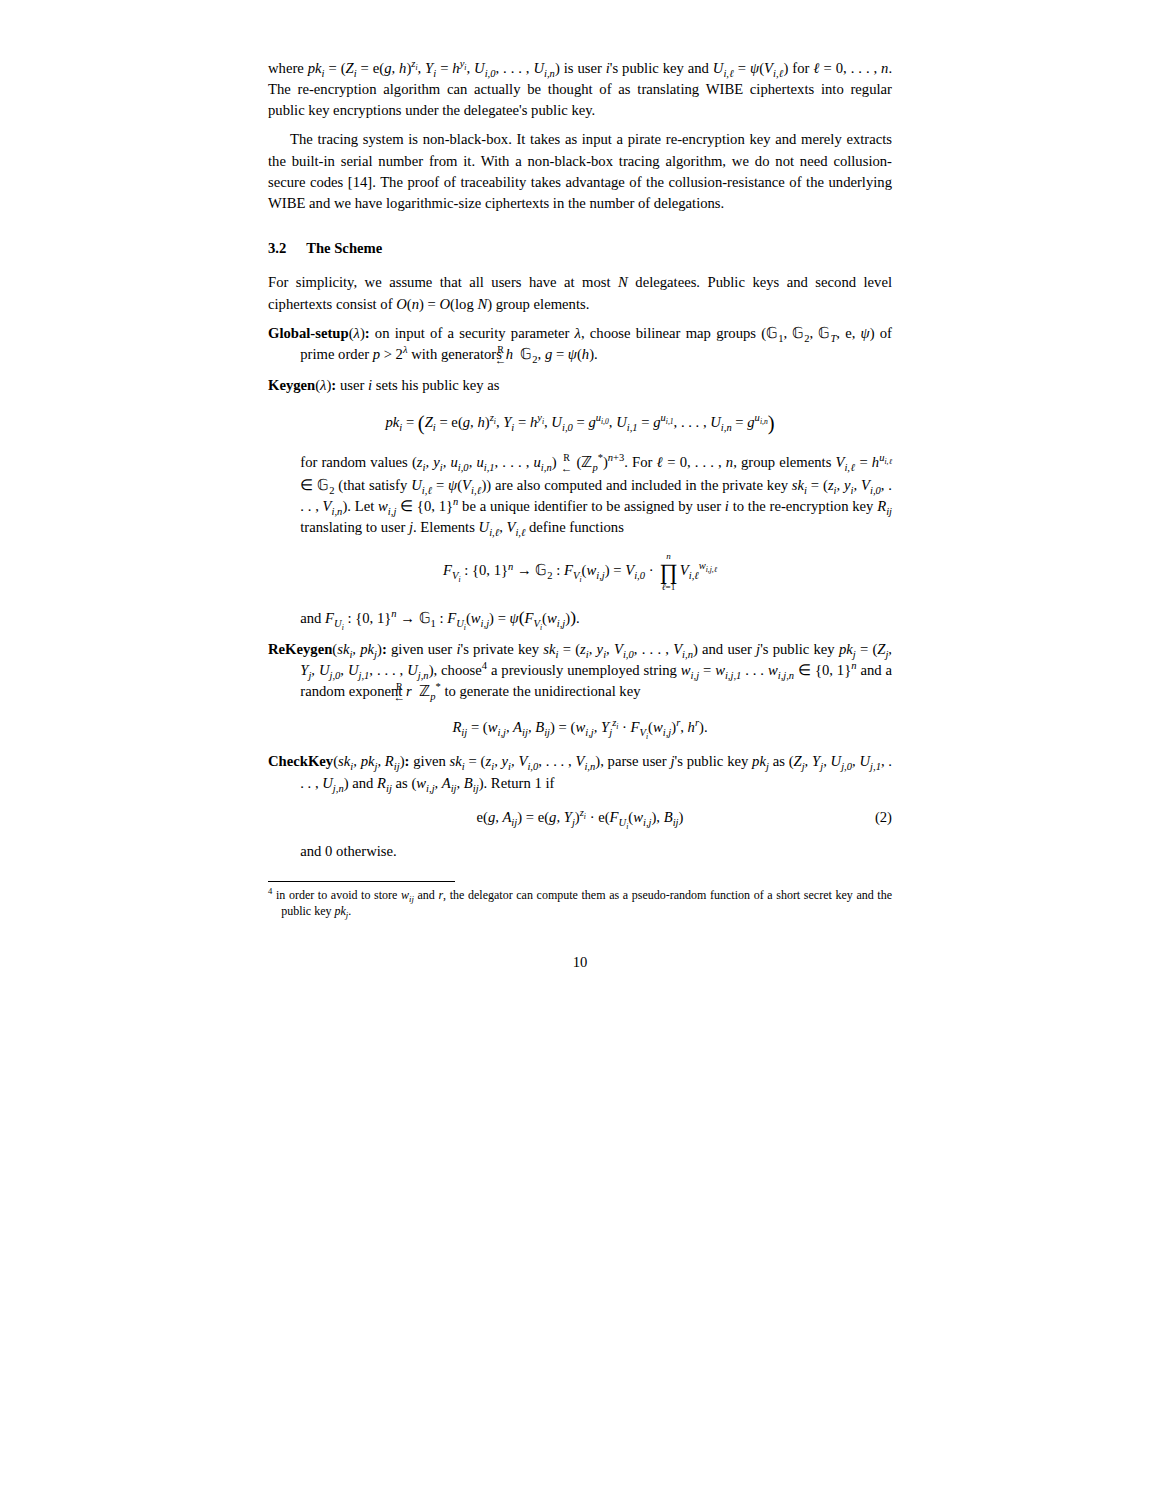where pki = (Zi = e(g, h)zi, Yi = hyi, Ui,0, . . . , Ui,n) is user i's public key and Ui,ℓ = ψ(Vi,ℓ) for ℓ = 0, . . . , n. The re-encryption algorithm can actually be thought of as translating WIBE ciphertexts into regular public key encryptions under the delegatee's public key.
The tracing system is non-black-box. It takes as input a pirate re-encryption key and merely extracts the built-in serial number from it. With a non-black-box tracing algorithm, we do not need collusion-secure codes [14]. The proof of traceability takes advantage of the collusion-resistance of the underlying WIBE and we have logarithmic-size ciphertexts in the number of delegations.
3.2 The Scheme
For simplicity, we assume that all users have at most N delegatees. Public keys and second level ciphertexts consist of O(n) = O(log N) group elements.
Global-setup(λ): on input of a security parameter λ, choose bilinear map groups (𝔾1, 𝔾2, 𝔾T, e, ψ) of prime order p > 2λ with generators h R← 𝔾2, g = ψ(h).
Keygen(λ): user i sets his public key as
pki = (Zi = e(g, h)zi, Yi = hyi, Ui,0 = gui,0, Ui,1 = gui,1, . . . , Ui,n = gui,n)
for random values (zi, yi, ui,0, ui,1, . . . , ui,n) R← (ℤp*)n+3. For ℓ = 0, . . . , n, group elements Vi,ℓ = hui,ℓ ∈ 𝔾2 (that satisfy Ui,ℓ = ψ(Vi,ℓ)) are also computed and included in the private key ski = (zi, yi, Vi,0, . . . , Vi,n). Let wi,j ∈ {0, 1}n be a unique identifier to be assigned by user i to the re-encryption key Rij translating to user j. Elements Ui,ℓ, Vi,ℓ define functions
FVi : {0, 1}n → 𝔾2 : FVi(wi,j) = Vi,0 · n∏ℓ=1 Vi,ℓwi,j,ℓ
and FUi : {0, 1}n → 𝔾1 : FUi(wi,j) = ψ(FVi(wi,j)).
ReKeygen(ski, pkj): given user i's private key ski = (zi, yi, Vi,0, . . . , Vi,n) and user j's public key pkj = (Zj, Yj, Uj,0, Uj,1, . . . , Uj,n), choose4 a previously unemployed string wi,j = wi,j,1 . . . wi,j,n ∈ {0, 1}n and a random exponent r R← ℤp* to generate the unidirectional key
Rij = (wi,j, Aij, Bij) = (wi,j, Yjzi · FVi(wi,j)r, hr).
CheckKey(ski, pkj, Rij): given ski = (zi, yi, Vi,0, . . . , Vi,n), parse user j's public key pkj as (Zj, Yj, Uj,0, Uj,1, . . . , Uj,n) and Rij as (wi,j, Aij, Bij). Return 1 if
e(g, Aij) = e(g, Yj)zi · e(FUi(wi,j), Bij)
(2)
and 0 otherwise.
4 in order to avoid to store wij and r, the delegator can compute them as a pseudo-random function of a short secret key and the public key pkj.
10